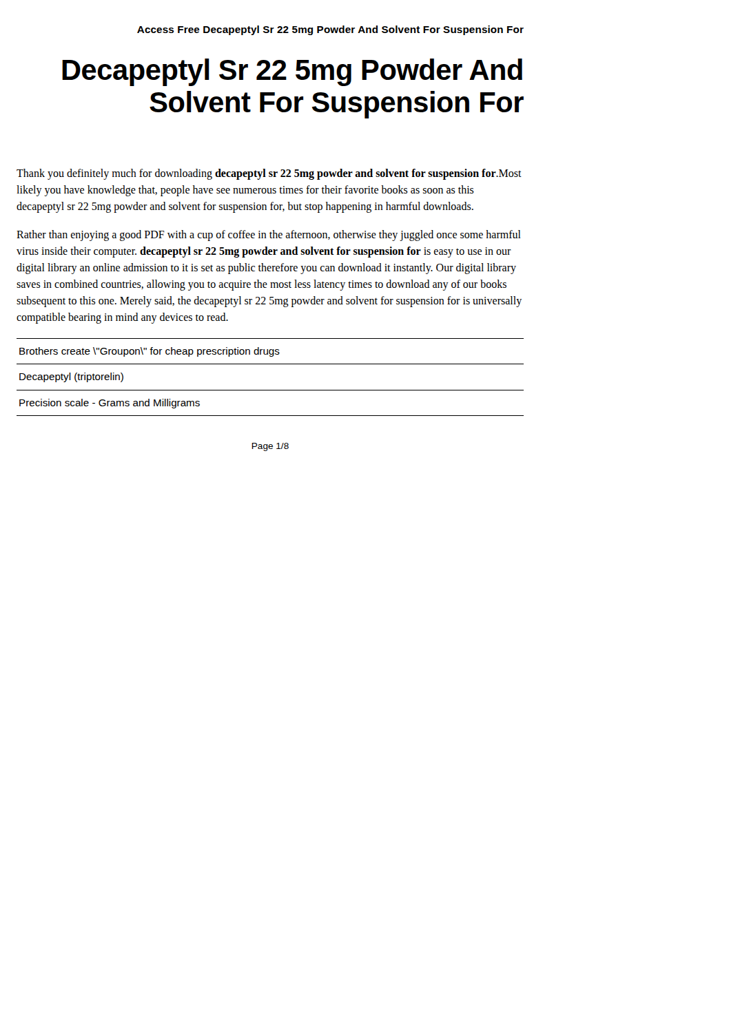Access Free Decapeptyl Sr 22 5mg Powder And Solvent For Suspension For
Decapeptyl Sr 22 5mg Powder And Solvent For Suspension For
Thank you definitely much for downloading decapeptyl sr 22 5mg powder and solvent for suspension for.Most likely you have knowledge that, people have see numerous times for their favorite books as soon as this decapeptyl sr 22 5mg powder and solvent for suspension for, but stop happening in harmful downloads.
Rather than enjoying a good PDF with a cup of coffee in the afternoon, otherwise they juggled once some harmful virus inside their computer. decapeptyl sr 22 5mg powder and solvent for suspension for is easy to use in our digital library an online admission to it is set as public therefore you can download it instantly. Our digital library saves in combined countries, allowing you to acquire the most less latency times to download any of our books subsequent to this one. Merely said, the decapeptyl sr 22 5mg powder and solvent for suspension for is universally compatible bearing in mind any devices to read.
Brothers create \"Groupon\" for cheap prescription drugs
Decapeptyl (triptorelin)
Precision scale - Grams and Milligrams
Page 1/8